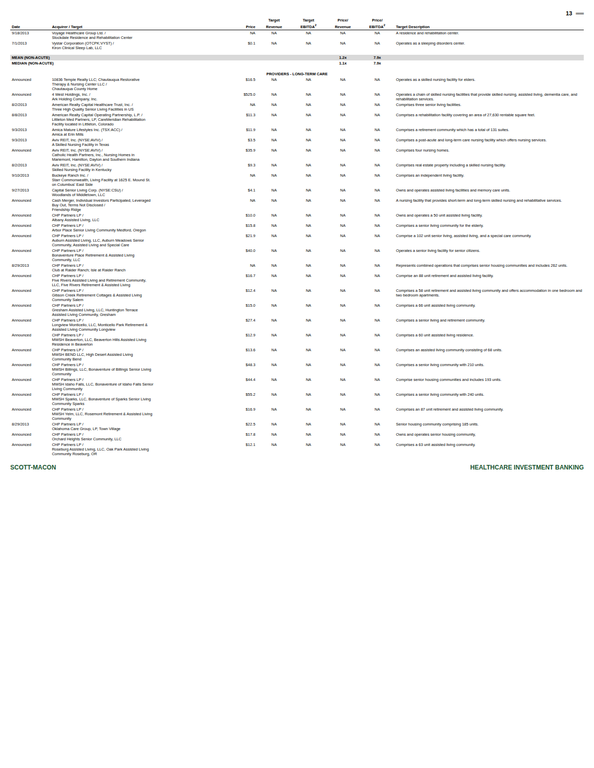13 ══
| | | | Target | Target | Price/ | Price/ | |
| --- | --- | --- | --- | --- | --- | --- | --- |
| Date | Acquirer / Target | Price | Revenue | EBITDA 2 | Revenue | EBITDA 2 | Target Description |
| 9/18/2013 | Voyage Healthcare Group Ltd. / Stockdale Residence and Rehabilitation Center | NA | NA | NA | NA | NA | A residence and rehabilitation center. |
| 7/1/2013 | Vystar Corporation (OTCPK:VYST) / Kiron Clinical Sleep Lab, LLC | $0.1 | NA | NA | NA | NA | Operates as a sleeping disorders center. |
| MEAN (NON-ACUTE) | | | | 1.2x | 7.9x | |
| MEDIAN (NON-ACUTE) | | | | 1.1x | 7.9x | |
| PROVIDERS - LONG-TERM CARE |
| Announced | 10836 Temple Realty LLC; Chautauqua Restorative Therapy & Nursing Center LLC / Chautauqua County Home | $16.5 | NA | NA | NA | NA | Operates as a skilled nursing facility for elders. |
| Announced | 4 West Holdings, Inc. / Ark Holding Company, Inc. | $525.0 | NA | NA | NA | NA | Operates a chain of skilled nursing facilities that provide skilled nursing, assisted living, dementia care, and rehabilitation services. |
| 8/2/2013 | American Realty Capital Healthcare Trust, Inc. / Three High Quality Senior Living Facilities in US | NA | NA | NA | NA | NA | Comprises three senior living facilities. |
| 8/8/2013 | American Realty Capital Operating Partnership, L.P. / Littleton Med Partners, LP, CareMeridian Rehabilitation Facility located in Littleton, Colorado | $11.3 | NA | NA | NA | NA | Comprises a rehabilitation facility covering an area of 27,630 rentable square feet. |
| 9/3/2013 | Amica Mature Lifestyles Inc. (TSX:ACC) / Amica at Erin Mills | $11.9 | NA | NA | NA | NA | Comprises a retirement community which has a total of 131 suites. |
| 9/3/2013 | Aviv REIT, Inc. (NYSE:AVIV) / A Skilled Nursing Facility in Texas | $3.5 | NA | NA | NA | NA | Comprises a post-acute and long-term care nursing facility which offers nursing services. |
| Announced | Aviv REIT, Inc. (NYSE:AVIV) / Catholic Health Partners, Inc., Nursing Homes in Mariemont, Hamilton, Dayton and Southern Indiana | $35.9 | NA | NA | NA | NA | Comprises four nursing homes. |
| 8/2/2013 | Aviv REIT, Inc. (NYSE:AVIV) / Skilled Nursing Facility in Kentucky | $9.3 | NA | NA | NA | NA | Comprises real estate property including a skilled nursing facility. |
| 9/10/2013 | Buckeye Ranch Inc. / Starr Commonwealth, Living Facility at 1625 E. Mound St. on Columbus' East Side | NA | NA | NA | NA | NA | Comprises an independent living facility. |
| 9/27/2013 | Capital Senior Living Corp. (NYSE:CSU) / Woodlands of Middletown, LLC | $4.1 | NA | NA | NA | NA | Owns and operates assisted living facilities and memory care units. |
| Announced | Cash Merger, Individual Investors Participated, Leveraged Buy Out, Terms Not Disclosed / Friendship Ridge | NA | NA | NA | NA | NA | A nursing facility that provides short-term and long-term skilled nursing and rehabilitative services. |
| Announced | CHP Partners LP / Albany Assisted Living, LLC | $10.0 | NA | NA | NA | NA | Owns and operates a 50 unit assisted living facility. |
| Announced | CHP Partners LP / Arbor Place Senior Living Community Medford, Oregon | $15.8 | NA | NA | NA | NA | Comprises a senior living community for the elderly. |
| Announced | CHP Partners LP / Auburn Assisted Living, LLC, Auburn Meadows Senior Community, Assisted Living and Special Care | $21.9 | NA | NA | NA | NA | Comprise a 102 unit senior living, assisted living, and a special care community. |
| Announced | CHP Partners LP / Bonaventure Place Retirement & Assisted Living Community, LLC | $40.0 | NA | NA | NA | NA | Operates a senior living facility for senior citizens. |
| 8/29/2013 | CHP Partners LP / Club at Raider Ranch; Isle at Raider Ranch | NA | NA | NA | NA | NA | Represents combined operations that comprises senior housing communities and includes 262 units. |
| Announced | CHP Partners LP / Five Rivers Assisted Living and Retirement Community, LLC, Five Rivers Retirement & Assisted Living | $16.7 | NA | NA | NA | NA | Comprise an 88 unit retirement and assisted living facility. |
| Announced | CHP Partners LP / Gibson Creek Retirement Cottages & Assisted Living Community Salem | $12.4 | NA | NA | NA | NA | Comprises a 58 unit retirement and assisted living community and offers accommodation in one bedroom and two bedroom apartments. |
| Announced | CHP Partners LP / Gresham Assisted Living, LLC, Huntington Terrace Assisted Living Community, Gresham | $15.0 | NA | NA | NA | NA | Comprises a 66 unit assisted living community. |
| Announced | CHP Partners LP / Longview Monticello, LLC, Monticello Park Retirement & Assisted Living Community Longview | $27.4 | NA | NA | NA | NA | Comprises a senior living and retirement community. |
| Announced | CHP Partners LP / MWSH Beaverton, LLC, Beaverton Hills Assisted Living Residence in Beaverton | $12.9 | NA | NA | NA | NA | Comprises a 60 unit assisted living residence. |
| Announced | CHP Partners LP / MWSH BEND LLC, High Desert Assisted Living Community Bend | $13.6 | NA | NA | NA | NA | Comprises an assisted living community consisting of 68 units. |
| Announced | CHP Partners LP / MWSH Billings, LLC, Bonaventure of Billings Senior Living Community | $48.3 | NA | NA | NA | NA | Comprises a senior living community with 210 units. |
| Announced | CHP Partners LP / MWSH Idaho Falls, LLC, Bonaventure of Idaho Falls Senior Living Community | $44.4 | NA | NA | NA | NA | Comprise senior housing communities and includes 193 units. |
| Announced | CHP Partners LP / MWSH Sparks, LLC, Bonaventure of Sparks Senior Living Community Sparks | $55.2 | NA | NA | NA | NA | Comprises a senior living community with 240 units. |
| Announced | CHP Partners LP / MWSH Yelm, LLC, Rosemont Retirement & Assisted Living Community | $16.9 | NA | NA | NA | NA | Comprises an 87 unit retirement and assisted living community. |
| 8/29/2013 | CHP Partners LP / Oklahoma Care Group, LP, Town Village | $22.5 | NA | NA | NA | NA | Senior housing community comprising 185 units. |
| Announced | CHP Partners LP / Orchard Heights Senior Community, LLC | $17.8 | NA | NA | NA | NA | Owns and operates senior housing community, |
| Announced | CHP Partners LP / Roseburg Assisted Living, LLC, Oak Park Assisted Living Community Roseburg, OR | $12.1 | NA | NA | NA | NA | Comprises a 63 unit assisted living community. |
SCOTT-MACON
HEALTHCARE INVESTMENT BANKING